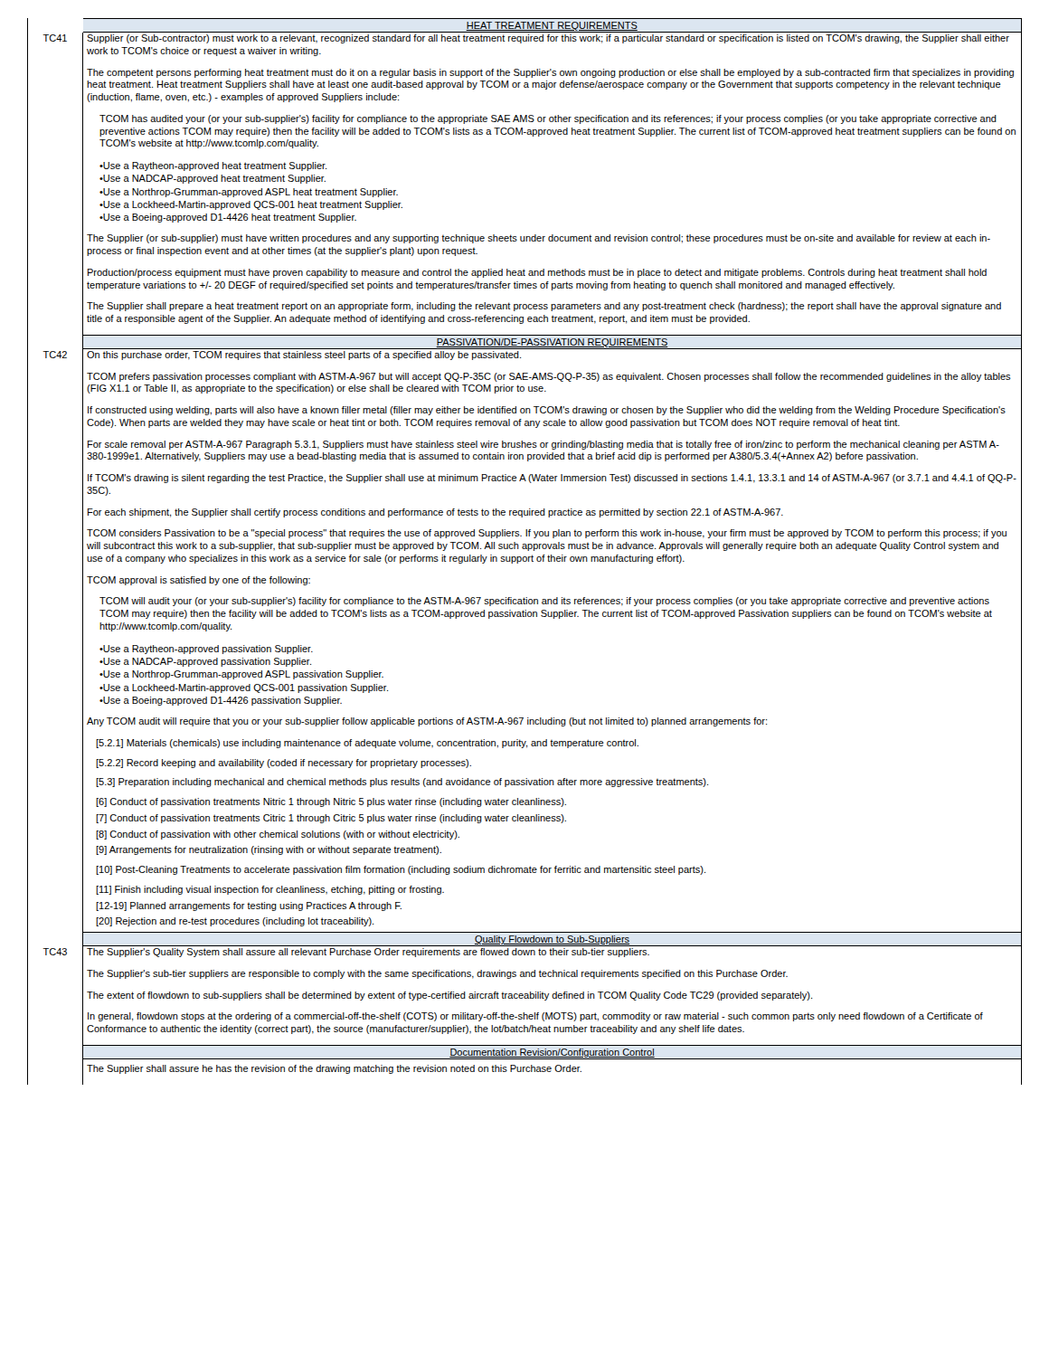| | HEAT TREATMENT REQUIREMENTS |
| TC41 | Supplier (or Sub-contractor) must work to a relevant, recognized standard for all heat treatment required for this work; if a particular standard or specification is listed on TCOM's drawing, the Supplier shall either work to TCOM's choice or request a waiver in writing. The competent persons performing heat treatment must do it on a regular basis in support of the Supplier's own ongoing production or else shall be employed by a sub-contracted firm that specializes in providing heat treatment. Heat treatment Suppliers shall have at least one audit-based approval by TCOM or a major defense/aerospace company or the Government that supports competency in the relevant technique (induction, flame, oven, etc.) - examples of approved Suppliers include: TCOM has audited your (or your sub-supplier's) facility for compliance to the appropriate SAE AMS or other specification and its references; if your process complies (or you take appropriate corrective and preventive actions TCOM may require) then the facility will be added to TCOM's lists as a TCOM-approved heat treatment Supplier. The current list of TCOM-approved heat treatment suppliers can be found on TCOM's website at http://www.tcomlp.com/quality. •Use a Raytheon-approved heat treatment Supplier. •Use a NADCAP-approved heat treatment Supplier. •Use a Northrop-Grumman-approved ASPL heat treatment Supplier. •Use a Lockheed-Martin-approved QCS-001 heat treatment Supplier. •Use a Boeing-approved D1-4426 heat treatment Supplier. The Supplier (or sub-supplier) must have written procedures and any supporting technique sheets under document and revision control; these procedures must be on-site and available for review at each in-process or final inspection event and at other times (at the supplier's plant) upon request. Production/process equipment must have proven capability to measure and control the applied heat and methods must be in place to detect and mitigate problems. Controls during heat treatment shall hold temperature variations to +/- 20 DEGF of required/specified set points and temperatures/transfer times of parts moving from heating to quench shall monitored and managed effectively. The Supplier shall prepare a heat treatment report on an appropriate form, including the relevant process parameters and any post-treatment check (hardness); the report shall have the approval signature and title of a responsible agent of the Supplier. An adequate method of identifying and cross-referencing each treatment, report, and item must be provided. |
| | PASSIVATION/DE-PASSIVATION REQUIREMENTS |
| TC42 | On this purchase order, TCOM requires that stainless steel parts of a specified alloy be passivated. TCOM prefers passivation processes compliant with ASTM-A-967 but will accept QQ-P-35C (or SAE-AMS-QQ-P-35) as equivalent. Chosen processes shall follow the recommended guidelines in the alloy tables (FIG X1.1 or Table II, as appropriate to the specification) or else shall be cleared with TCOM prior to use. If constructed using welding, parts will also have a known filler metal (filler may either be identified on TCOM's drawing or chosen by the Supplier who did the welding from the Welding Procedure Specification's Code). When parts are welded they may have scale or heat tint or both. TCOM requires removal of any scale to allow good passivation but TCOM does NOT require removal of heat tint. For scale removal per ASTM-A-967 Paragraph 5.3.1, Suppliers must have stainless steel wire brushes or grinding/blasting media that is totally free of iron/zinc to perform the mechanical cleaning per ASTM A-380-1999e1. Alternatively, Suppliers may use a bead-blasting media that is assumed to contain iron provided that a brief acid dip is performed per A380/5.3.4(+Annex A2) before passivation. If TCOM's drawing is silent regarding the test Practice, the Supplier shall use at minimum Practice A (Water Immersion Test) discussed in sections 1.4.1, 13.3.1 and 14 of ASTM-A-967 (or 3.7.1 and 4.4.1 of QQ-P-35C). For each shipment, the Supplier shall certify process conditions and performance of tests to the required practice as permitted by section 22.1 of ASTM-A-967. TCOM considers Passivation to be a "special process" that requires the use of approved Suppliers. If you plan to perform this work in-house, your firm must be approved by TCOM to perform this process; if you will subcontract this work to a sub-supplier, that sub-supplier must be approved by TCOM. All such approvals must be in advance. Approvals will generally require both an adequate Quality Control system and use of a company who specializes in this work as a service for sale (or performs it regularly in support of their own manufacturing effort). TCOM approval is satisfied by one of the following: TCOM will audit your (or your sub-supplier's) facility for compliance to the ASTM-A-967 specification and its references; if your process complies (or you take appropriate corrective and preventive actions TCOM may require) then the facility will be added to TCOM's lists as a TCOM-approved passivation Supplier. The current list of TCOM-approved Passivation suppliers can be found on TCOM's website at http://www.tcomlp.com/quality. •Use a Raytheon-approved passivation Supplier. •Use a NADCAP-approved passivation Supplier. •Use a Northrop-Grumman-approved ASPL passivation Supplier. •Use a Lockheed-Martin-approved QCS-001 passivation Supplier. •Use a Boeing-approved D1-4426 passivation Supplier. Any TCOM audit will require that you or your sub-supplier follow applicable portions of ASTM-A-967 including (but not limited to) planned arrangements for: [5.2.1] Materials (chemicals) use including maintenance of adequate volume, concentration, purity, and temperature control. [5.2.2] Record keeping and availability (coded if necessary for proprietary processes). [5.3] Preparation including mechanical and chemical methods plus results (and avoidance of passivation after more aggressive treatments). [6] Conduct of passivation treatments Nitric 1 through Nitric 5 plus water rinse (including water cleanliness). [7] Conduct of passivation treatments Citric 1 through Citric 5 plus water rinse (including water cleanliness). [8] Conduct of passivation with other chemical solutions (with or without electricity). [9] Arrangements for neutralization (rinsing with or without separate treatment). [10] Post-Cleaning Treatments to accelerate passivation film formation (including sodium dichromate for ferritic and martensitic steel parts). [11] Finish including visual inspection for cleanliness, etching, pitting or frosting. [12-19] Planned arrangements for testing using Practices A through F. [20] Rejection and re-test procedures (including lot traceability). |
| | Quality Flowdown to Sub-Suppliers |
| TC43 | The Supplier's Quality System shall assure all relevant Purchase Order requirements are flowed down to their sub-tier suppliers. The Supplier's sub-tier suppliers are responsible to comply with the same specifications, drawings and technical requirements specified on this Purchase Order. The extent of flowdown to sub-suppliers shall be determined by extent of type-certified aircraft traceability defined in TCOM Quality Code TC29 (provided separately). In general, flowdown stops at the ordering of a commercial-off-the-shelf (COTS) or military-off-the-shelf (MOTS) part, commodity or raw material - such common parts only need flowdown of a Certificate of Conformance to authentic the identity (correct part), the source (manufacturer/supplier), the lot/batch/heat number traceability and any shelf life dates. |
| | Documentation Revision/Configuration Control |
| | The Supplier shall assure he has the revision of the drawing matching the revision noted on this Purchase Order. |